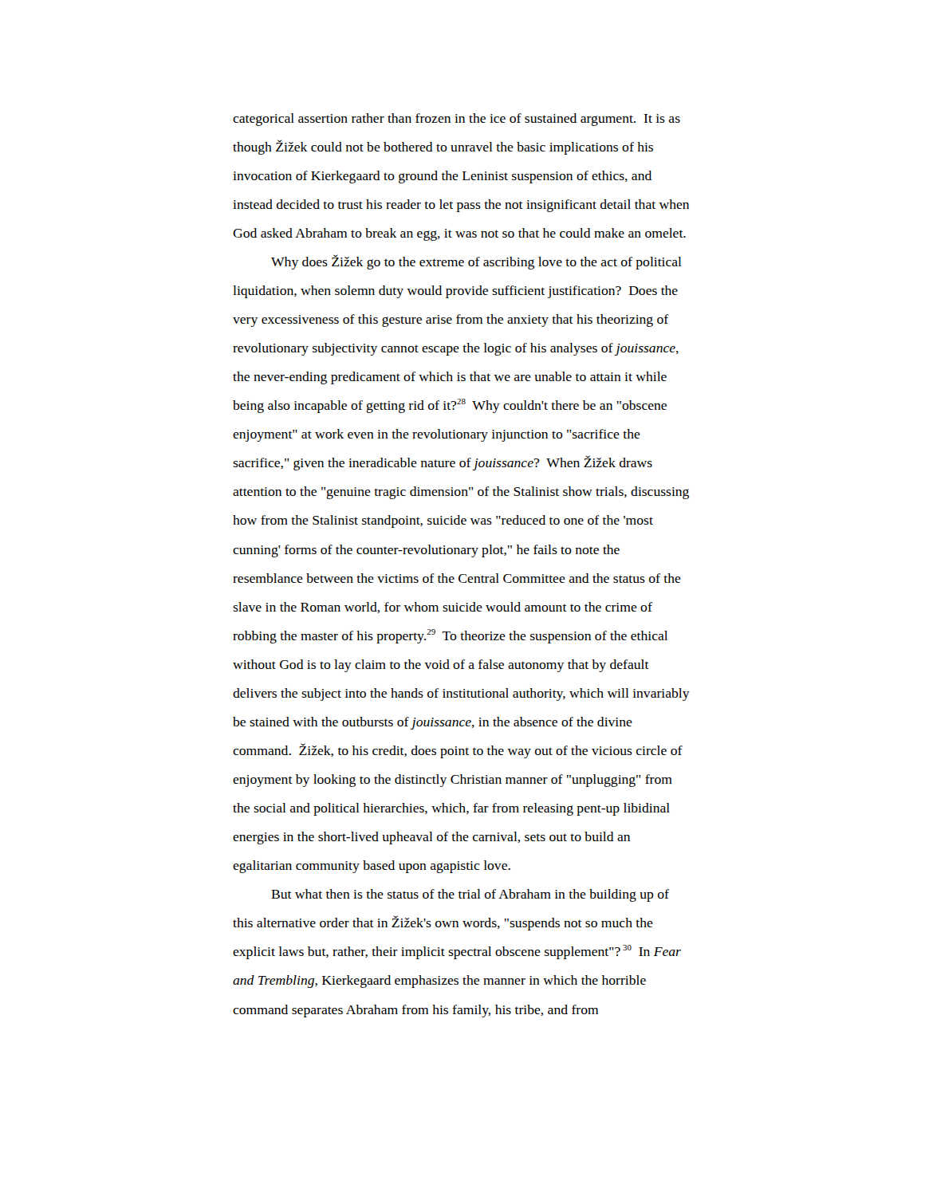categorical assertion rather than frozen in the ice of sustained argument. It is as though Žižek could not be bothered to unravel the basic implications of his invocation of Kierkegaard to ground the Leninist suspension of ethics, and instead decided to trust his reader to let pass the not insignificant detail that when God asked Abraham to break an egg, it was not so that he could make an omelet.
Why does Žižek go to the extreme of ascribing love to the act of political liquidation, when solemn duty would provide sufficient justification? Does the very excessiveness of this gesture arise from the anxiety that his theorizing of revolutionary subjectivity cannot escape the logic of his analyses of jouissance, the never-ending predicament of which is that we are unable to attain it while being also incapable of getting rid of it?28 Why couldn't there be an "obscene enjoyment" at work even in the revolutionary injunction to "sacrifice the sacrifice," given the ineradicable nature of jouissance? When Žižek draws attention to the "genuine tragic dimension" of the Stalinist show trials, discussing how from the Stalinist standpoint, suicide was "reduced to one of the 'most cunning' forms of the counter-revolutionary plot," he fails to note the resemblance between the victims of the Central Committee and the status of the slave in the Roman world, for whom suicide would amount to the crime of robbing the master of his property.29 To theorize the suspension of the ethical without God is to lay claim to the void of a false autonomy that by default delivers the subject into the hands of institutional authority, which will invariably be stained with the outbursts of jouissance, in the absence of the divine command. Žižek, to his credit, does point to the way out of the vicious circle of enjoyment by looking to the distinctly Christian manner of "unplugging" from the social and political hierarchies, which, far from releasing pent-up libidinal energies in the short-lived upheaval of the carnival, sets out to build an egalitarian community based upon agapistic love.
But what then is the status of the trial of Abraham in the building up of this alternative order that in Žižek's own words, "suspends not so much the explicit laws but, rather, their implicit spectral obscene supplement"? 30 In Fear and Trembling, Kierkegaard emphasizes the manner in which the horrible command separates Abraham from his family, his tribe, and from